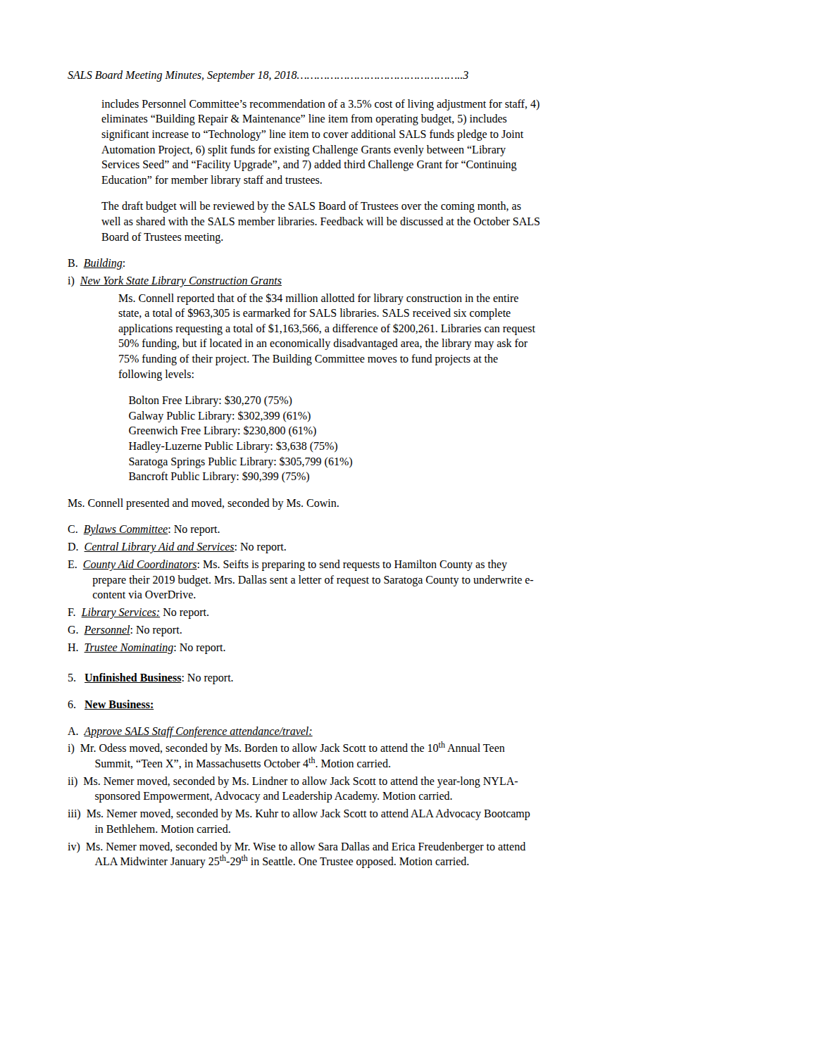SALS Board Meeting Minutes, September 18, 2018…………………………………………..3
includes Personnel Committee’s recommendation of a 3.5% cost of living adjustment for staff, 4) eliminates “Building Repair & Maintenance” line item from operating budget, 5) includes significant increase to “Technology” line item to cover additional SALS funds pledge to Joint Automation Project, 6) split funds for existing Challenge Grants evenly between “Library Services Seed” and “Facility Upgrade”, and 7) added third Challenge Grant for “Continuing Education” for member library staff and trustees.
The draft budget will be reviewed by the SALS Board of Trustees over the coming month, as well as shared with the SALS member libraries. Feedback will be discussed at the October SALS Board of Trustees meeting.
B. Building:
i) New York State Library Construction Grants
Ms. Connell reported that of the $34 million allotted for library construction in the entire state, a total of $963,305 is earmarked for SALS libraries. SALS received six complete applications requesting a total of $1,163,566, a difference of $200,261. Libraries can request 50% funding, but if located in an economically disadvantaged area, the library may ask for 75% funding of their project. The Building Committee moves to fund projects at the following levels:
Bolton Free Library: $30,270 (75%)
Galway Public Library: $302,399 (61%)
Greenwich Free Library: $230,800 (61%)
Hadley-Luzerne Public Library: $3,638 (75%)
Saratoga Springs Public Library: $305,799 (61%)
Bancroft Public Library: $90,399 (75%)
Ms. Connell presented and moved, seconded by Ms. Cowin.
C. Bylaws Committee: No report.
D. Central Library Aid and Services: No report.
E. County Aid Coordinators: Ms. Seifts is preparing to send requests to Hamilton County as they prepare their 2019 budget. Mrs. Dallas sent a letter of request to Saratoga County to underwrite e-content via OverDrive.
F. Library Services: No report.
G. Personnel: No report.
H. Trustee Nominating: No report.
5. Unfinished Business: No report.
6. New Business:
A. Approve SALS Staff Conference attendance/travel:
i) Mr. Odess moved, seconded by Ms. Borden to allow Jack Scott to attend the 10th Annual Teen Summit, “Teen X”, in Massachusetts October 4th. Motion carried.
ii) Ms. Nemer moved, seconded by Ms. Lindner to allow Jack Scott to attend the year-long NYLA-sponsored Empowerment, Advocacy and Leadership Academy. Motion carried.
iii) Ms. Nemer moved, seconded by Ms. Kuhr to allow Jack Scott to attend ALA Advocacy Bootcamp in Bethlehem. Motion carried.
iv) Ms. Nemer moved, seconded by Mr. Wise to allow Sara Dallas and Erica Freudenberger to attend ALA Midwinter January 25th-29th in Seattle. One Trustee opposed. Motion carried.